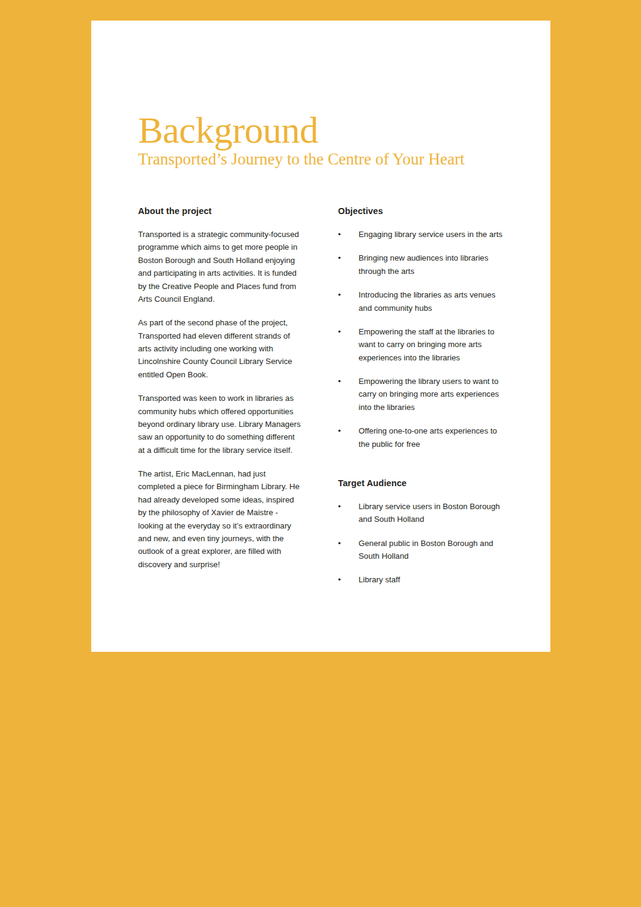Background
Transported’s Journey to the Centre of Your Heart
About the project
Transported is a strategic community-focused programme which aims to get more people in Boston Borough and South Holland enjoying and participating in arts activities. It is funded by the Creative People and Places fund from Arts Council England.
As part of the second phase of the project, Transported had eleven different strands of arts activity including one working with Lincolnshire County Council Library Service entitled Open Book.
Transported was keen to work in libraries as community hubs which offered opportunities beyond ordinary library use. Library Managers saw an opportunity to do something different at a difficult time for the library service itself.
The artist, Eric MacLennan, had just completed a piece for Birmingham Library. He had already developed some ideas, inspired by the philosophy of Xavier de Maistre - looking at the everyday so it’s extraordinary and new, and even tiny journeys, with the outlook of a great explorer, are filled with discovery and surprise!
Objectives
Engaging library service users in the arts
Bringing new audiences into libraries through the arts
Introducing the libraries as arts venues and community hubs
Empowering the staff at the libraries to want to carry on bringing more arts experiences into the libraries
Empowering the library users to want to carry on bringing more arts experiences into the libraries
Offering one-to-one arts experiences to the public for free
Target Audience
Library service users in Boston Borough and South Holland
General public in Boston Borough and South Holland
Library staff